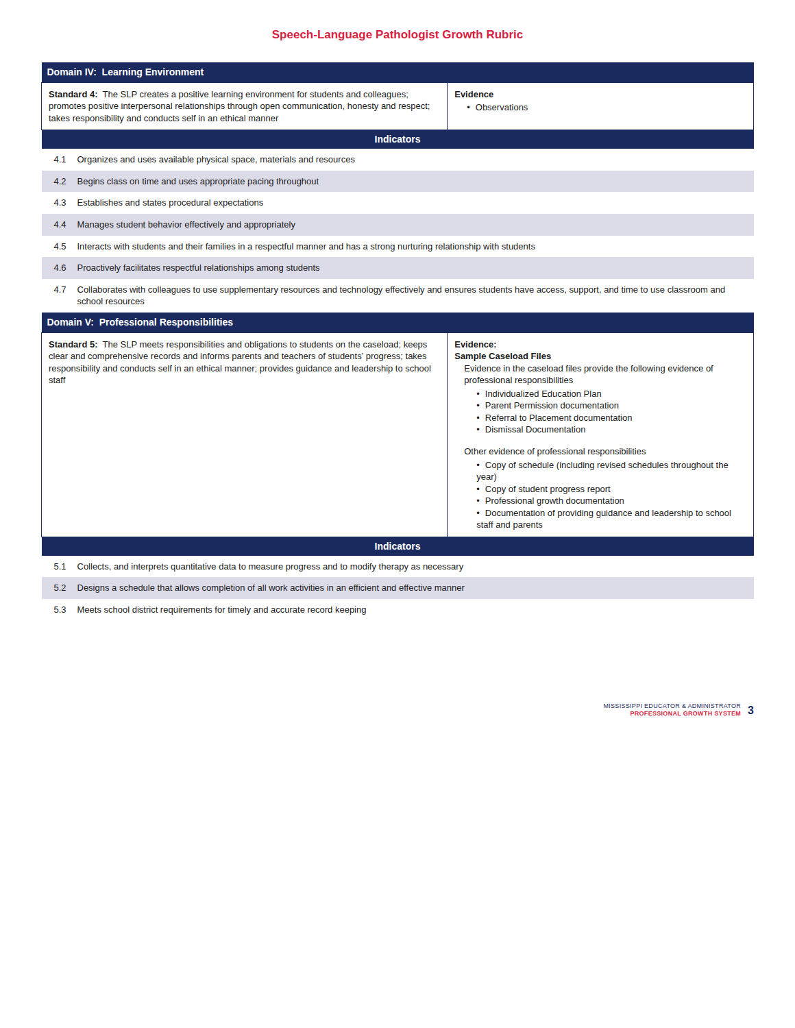Speech-Language Pathologist Growth Rubric
| Domain IV: Learning Environment |
| Standard 4: The SLP creates a positive learning environment for students and colleagues; promotes positive interpersonal relationships through open communication, honesty and respect; takes responsibility and conducts self in an ethical manner | Evidence Observations |
| Indicators |
| 4.1 Organizes and uses available physical space, materials and resources |
| 4.2 Begins class on time and uses appropriate pacing throughout |
| 4.3 Establishes and states procedural expectations |
| 4.4 Manages student behavior effectively and appropriately |
| 4.5 Interacts with students and their families in a respectful manner and has a strong nurturing relationship with students |
| 4.6 Proactively facilitates respectful relationships among students |
| 4.7 Collaborates with colleagues to use supplementary resources and technology effectively and ensures students have access, support, and time to use classroom and school resources |
| Domain V: Professional Responsibilities |
| Standard 5: The SLP meets responsibilities and obligations to students on the caseload; keeps clear and comprehensive records and informs parents and teachers of students’ progress; takes responsibility and conducts self in an ethical manner; provides guidance and leadership to school staff | Evidence: Sample Caseload Files Evidence in the caseload files provide the following evidence of professional responsibilities Individualized Education Plan Parent Permission documentation Referral to Placement documentation Dismissal Documentation Other evidence of professional responsibilities Copy of schedule (including revised schedules throughout the year) Copy of student progress report Professional growth documentation Documentation of providing guidance and leadership to school staff and parents |
| Indicators |
| 5.1 Collects, and interprets quantitative data to measure progress and to modify therapy as necessary |
| 5.2 Designs a schedule that allows completion of all work activities in an efficient and effective manner |
| 5.3 Meets school district requirements for timely and accurate record keeping |
MISSISSIPPI EDUCATOR & ADMINISTRATOR
PROFESSIONAL GROWTH SYSTEM
3